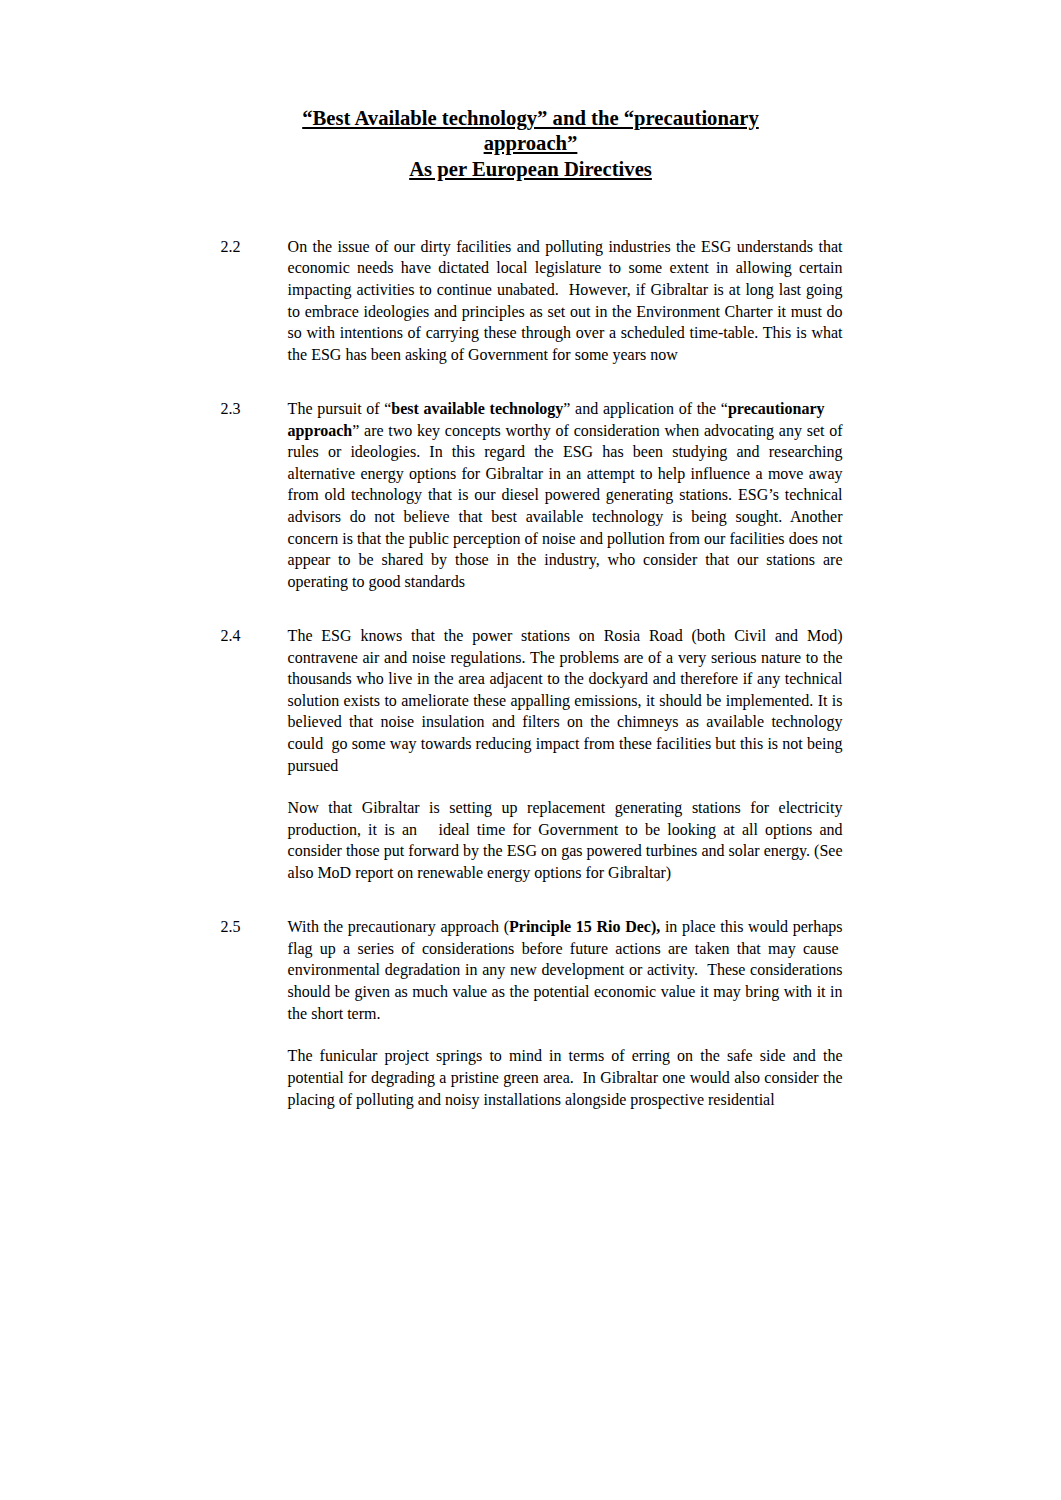“Best Available technology” and the “precautionary approach” As per European Directives
2.2
On the issue of our dirty facilities and polluting industries the ESG understands that economic needs have dictated local legislature to some extent in allowing certain impacting activities to continue unabated. However, if Gibraltar is at long last going to embrace ideologies and principles as set out in the Environment Charter it must do so with intentions of carrying these through over a scheduled time-table. This is what the ESG has been asking of Government for some years now
2.3
The pursuit of “best available technology” and application of the “precautionary approach” are two key concepts worthy of consideration when advocating any set of rules or ideologies. In this regard the ESG has been studying and researching alternative energy options for Gibraltar in an attempt to help influence a move away from old technology that is our diesel powered generating stations. ESG’s technical advisors do not believe that best available technology is being sought. Another concern is that the public perception of noise and pollution from our facilities does not appear to be shared by those in the industry, who consider that our stations are operating to good standards
2.4
The ESG knows that the power stations on Rosia Road (both Civil and Mod) contravene air and noise regulations. The problems are of a very serious nature to the thousands who live in the area adjacent to the dockyard and therefore if any technical solution exists to ameliorate these appalling emissions, it should be implemented. It is believed that noise insulation and filters on the chimneys as available technology could go some way towards reducing impact from these facilities but this is not being pursued
Now that Gibraltar is setting up replacement generating stations for electricity production, it is an ideal time for Government to be looking at all options and consider those put forward by the ESG on gas powered turbines and solar energy. (See also MoD report on renewable energy options for Gibraltar)
2.5
With the precautionary approach (Principle 15 Rio Dec), in place this would perhaps flag up a series of considerations before future actions are taken that may cause environmental degradation in any new development or activity. These considerations should be given as much value as the potential economic value it may bring with it in the short term.
The funicular project springs to mind in terms of erring on the safe side and the potential for degrading a pristine green area. In Gibraltar one would also consider the placing of polluting and noisy installations alongside prospective residential